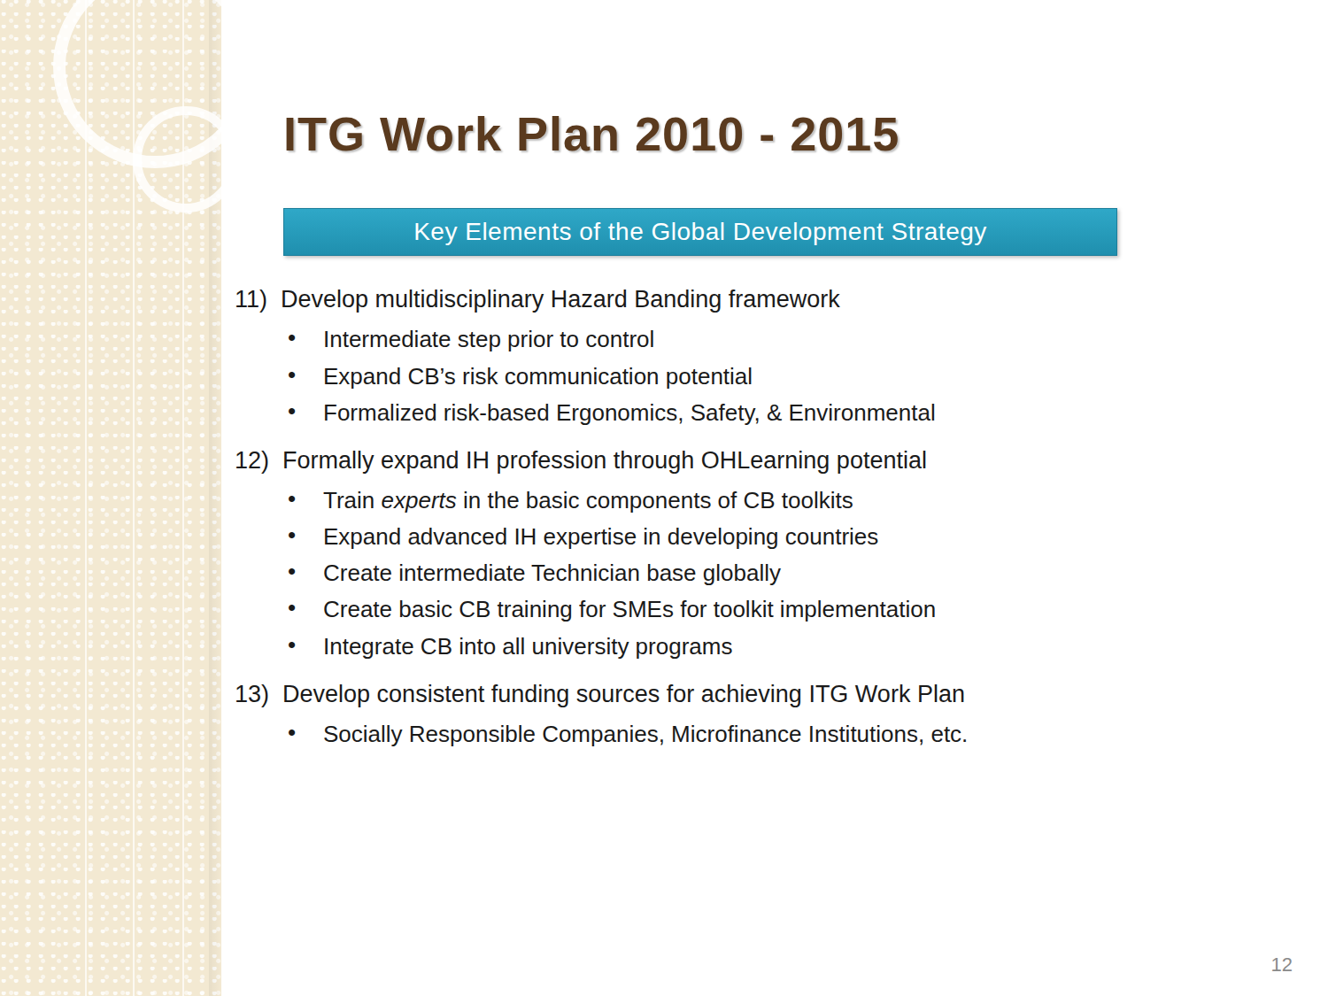ITG Work Plan 2010 - 2015
Key Elements of the Global Development Strategy
11) Develop multidisciplinary Hazard Banding framework
Intermediate step prior to control
Expand CB’s risk communication potential
Formalized risk-based Ergonomics, Safety, & Environmental
12) Formally expand IH profession through OHLearning potential
Train experts in the basic components of CB toolkits
Expand advanced IH expertise in developing countries
Create intermediate Technician base globally
Create basic CB training for SMEs for toolkit implementation
Integrate CB into all university programs
13) Develop consistent funding sources for achieving ITG Work Plan
Socially Responsible Companies, Microfinance Institutions, etc.
12